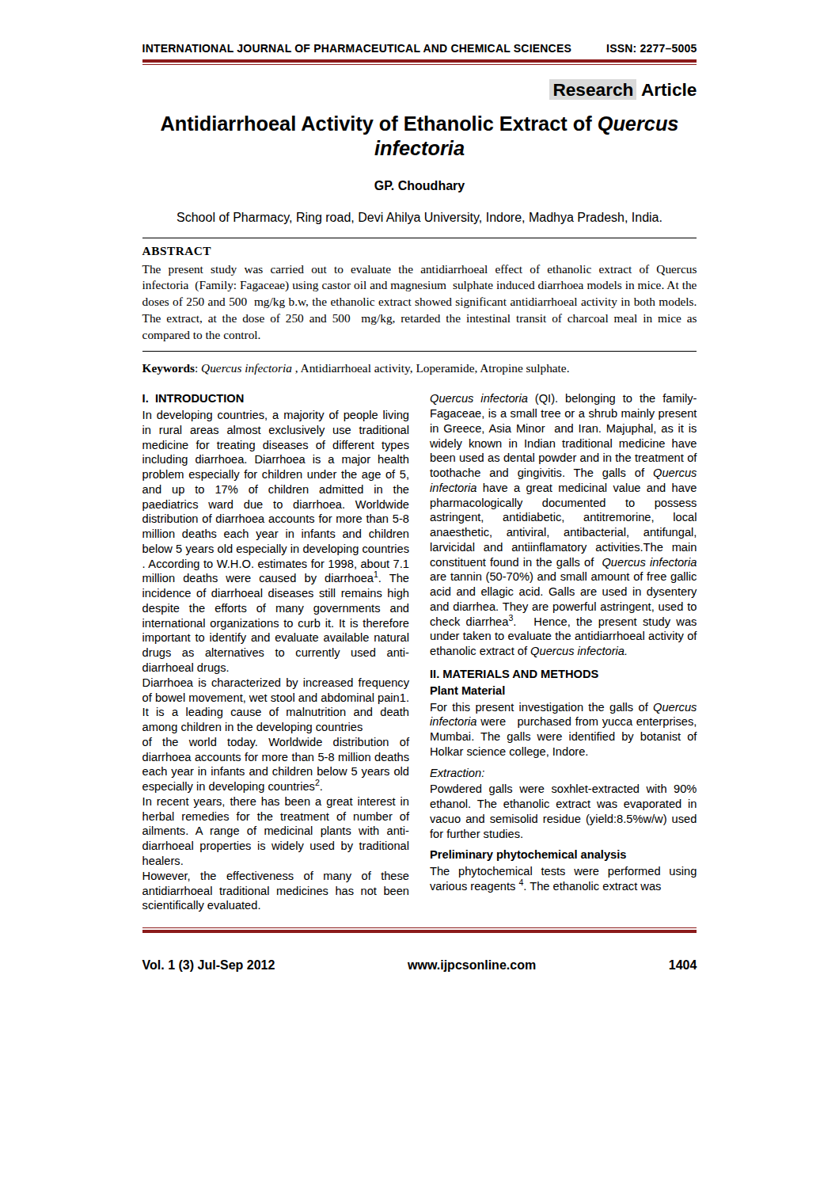INTERNATIONAL JOURNAL OF PHARMACEUTICAL AND CHEMICAL SCIENCES ISSN: 2277–5005
Research Article
Antidiarrhoeal Activity of Ethanolic Extract of Quercus infectoria
GP. Choudhary
School of Pharmacy, Ring road, Devi Ahilya University, Indore, Madhya Pradesh, India.
ABSTRACT
The present study was carried out to evaluate the antidiarrhoeal effect of ethanolic extract of Quercus infectoria (Family: Fagaceae) using castor oil and magnesium sulphate induced diarrhoea models in mice. At the doses of 250 and 500 mg/kg b.w, the ethanolic extract showed significant antidiarrhoeal activity in both models. The extract, at the dose of 250 and 500 mg/kg, retarded the intestinal transit of charcoal meal in mice as compared to the control.
Keywords: Quercus infectoria , Antidiarrhoeal activity, Loperamide, Atropine sulphate.
I. INTRODUCTION
In developing countries, a majority of people living in rural areas almost exclusively use traditional medicine for treating diseases of different types including diarrhoea. Diarrhoea is a major health problem especially for children under the age of 5, and up to 17% of children admitted in the paediatrics ward due to diarrhoea. Worldwide distribution of diarrhoea accounts for more than 5-8 million deaths each year in infants and children below 5 years old especially in developing countries . According to W.H.O. estimates for 1998, about 7.1 million deaths were caused by diarrhoea1. The incidence of diarrhoeal diseases still remains high despite the efforts of many governments and international organizations to curb it. It is therefore important to identify and evaluate available natural drugs as alternatives to currently used anti-diarrhoeal drugs.
Diarrhoea is characterized by increased frequency of bowel movement, wet stool and abdominal pain1. It is a leading cause of malnutrition and death among children in the developing countries
of the world today. Worldwide distribution of diarrhoea accounts for more than 5-8 million deaths each year in infants and children below 5 years old especially in developing countries2.
In recent years, there has been a great interest in herbal remedies for the treatment of number of ailments. A range of medicinal plants with anti-diarrhoeal properties is widely used by traditional healers.
However, the effectiveness of many of these antidiarrhoeal traditional medicines has not been scientifically evaluated.
Quercus infectoria (QI). belonging to the family-Fagaceae, is a small tree or a shrub mainly present in Greece, Asia Minor and Iran. Majuphal, as it is widely known in Indian traditional medicine have been used as dental powder and in the treatment of toothache and gingivitis. The galls of Quercus infectoria have a great medicinal value and have pharmacologically documented to possess astringent, antidiabetic, antitremorine, local anaesthetic, antiviral, antibacterial, antifungal, larvicidal and antiinflamatory activities.The main constituent found in the galls of Quercus infectoria are tannin (50-70%) and small amount of free gallic acid and ellagic acid. Galls are used in dysentery and diarrhea. They are powerful astringent, used to check diarrhea3. Hence, the present study was under taken to evaluate the antidiarrhoeal activity of ethanolic extract of Quercus infectoria.
II. MATERIALS AND METHODS
Plant Material
For this present investigation the galls of Quercus infectoria were purchased from yucca enterprises, Mumbai. The galls were identified by botanist of Holkar science college, Indore.
Extraction:
Powdered galls were soxhlet-extracted with 90% ethanol. The ethanolic extract was evaporated in vacuo and semisolid residue (yield:8.5%w/w) used for further studies.
Preliminary phytochemical analysis
The phytochemical tests were performed using various reagents 4. The ethanolic extract was
Vol. 1 (3) Jul-Sep 2012 www.ijpcsonline.com 1404